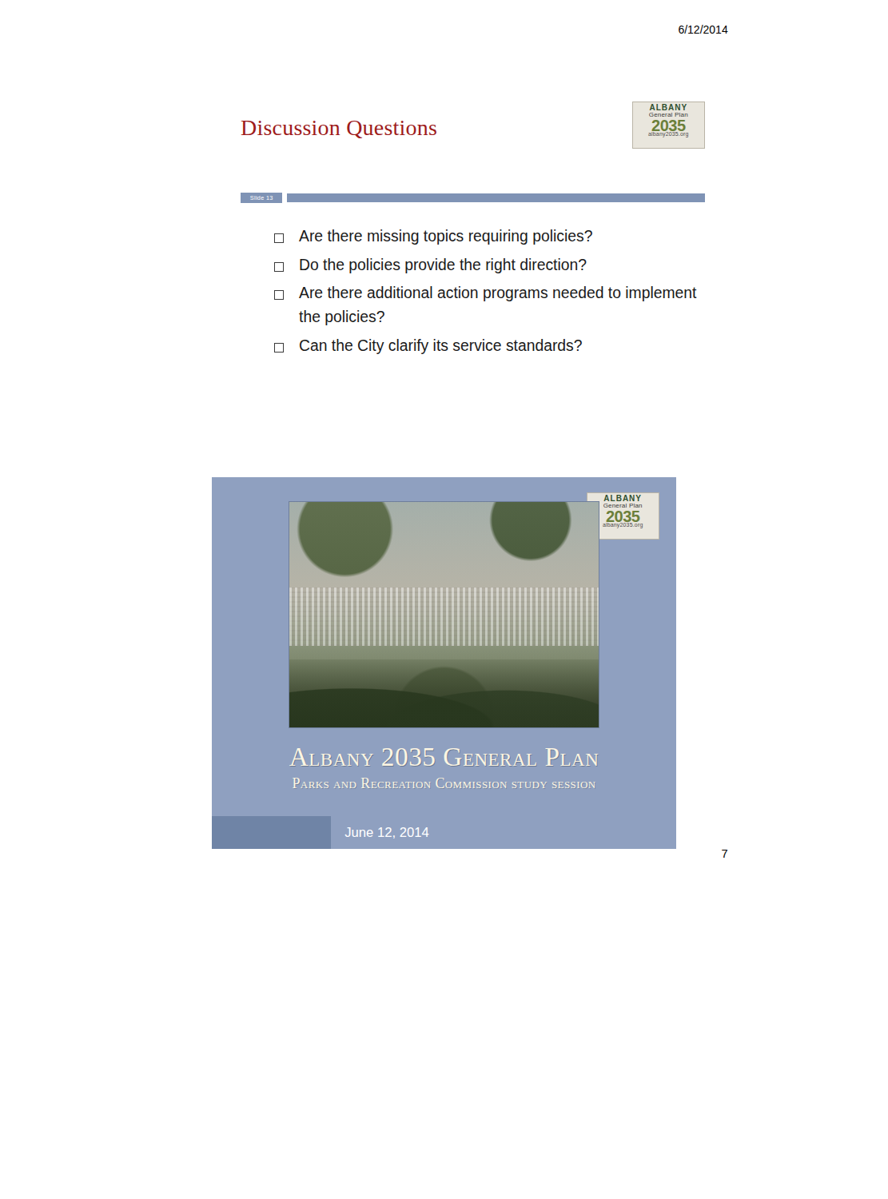6/12/2014
Discussion Questions
ALBANY General Plan 2035 albany2035.org
Slide 13
Are there missing topics requiring policies?
Do the policies provide the right direction?
Are there additional action programs needed to implement the policies?
Can the City clarify its service standards?
ALBANY General Plan 2035 albany2035.org
Albany 2035 General Plan
Parks and Recreation Commission study session
June 12, 2014
7